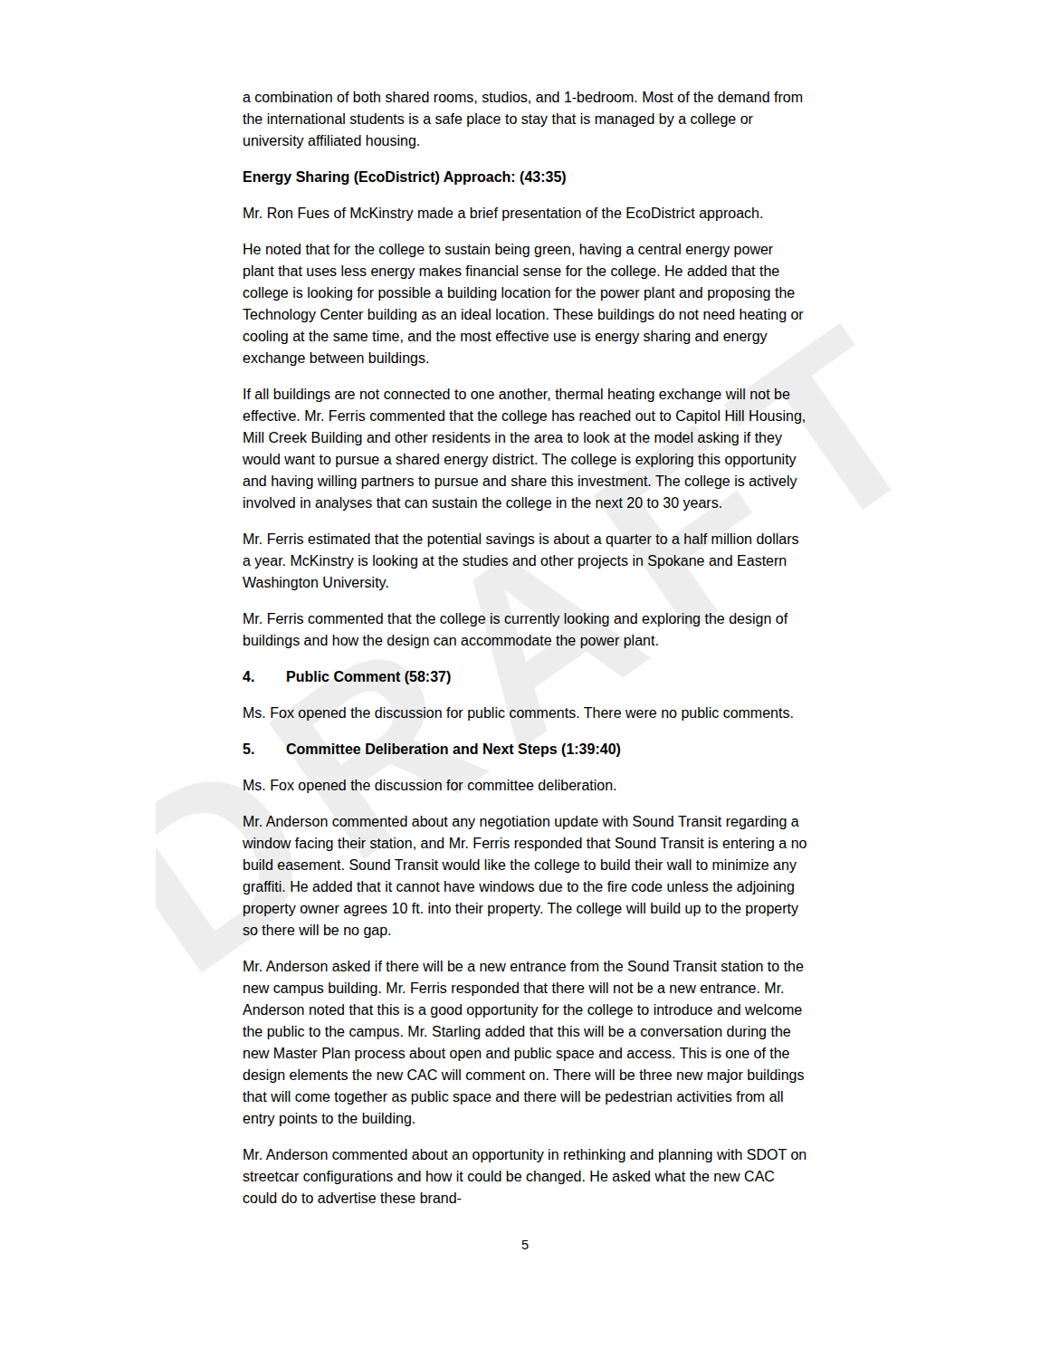DRAFT
a combination of both shared rooms, studios, and 1-bedroom. Most of the demand from the international students is a safe place to stay that is managed by a college or university affiliated housing.
Energy Sharing (EcoDistrict) Approach: (43:35)
Mr. Ron Fues of McKinstry made a brief presentation of the EcoDistrict approach.
He noted that for the college to sustain being green, having a central energy power plant that uses less energy makes financial sense for the college. He added that the college is looking for possible a building location for the power plant and proposing the Technology Center building as an ideal location. These buildings do not need heating or cooling at the same time, and the most effective use is energy sharing and energy exchange between buildings.
If all buildings are not connected to one another, thermal heating exchange will not be effective. Mr. Ferris commented that the college has reached out to Capitol Hill Housing, Mill Creek Building and other residents in the area to look at the model asking if they would want to pursue a shared energy district. The college is exploring this opportunity and having willing partners to pursue and share this investment. The college is actively involved in analyses that can sustain the college in the next 20 to 30 years.
Mr. Ferris estimated that the potential savings is about a quarter to a half million dollars a year. McKinstry is looking at the studies and other projects in Spokane and Eastern Washington University.
Mr. Ferris commented that the college is currently looking and exploring the design of buildings and how the design can accommodate the power plant.
4. Public Comment (58:37)
Ms. Fox opened the discussion for public comments. There were no public comments.
5. Committee Deliberation and Next Steps (1:39:40)
Ms. Fox opened the discussion for committee deliberation.
Mr. Anderson commented about any negotiation update with Sound Transit regarding a window facing their station, and Mr. Ferris responded that Sound Transit is entering a no build easement. Sound Transit would like the college to build their wall to minimize any graffiti. He added that it cannot have windows due to the fire code unless the adjoining property owner agrees 10 ft. into their property. The college will build up to the property so there will be no gap.
Mr. Anderson asked if there will be a new entrance from the Sound Transit station to the new campus building. Mr. Ferris responded that there will not be a new entrance. Mr. Anderson noted that this is a good opportunity for the college to introduce and welcome the public to the campus. Mr. Starling added that this will be a conversation during the new Master Plan process about open and public space and access. This is one of the design elements the new CAC will comment on. There will be three new major buildings that will come together as public space and there will be pedestrian activities from all entry points to the building.
Mr. Anderson commented about an opportunity in rethinking and planning with SDOT on streetcar configurations and how it could be changed. He asked what the new CAC could do to advertise these brand-
5